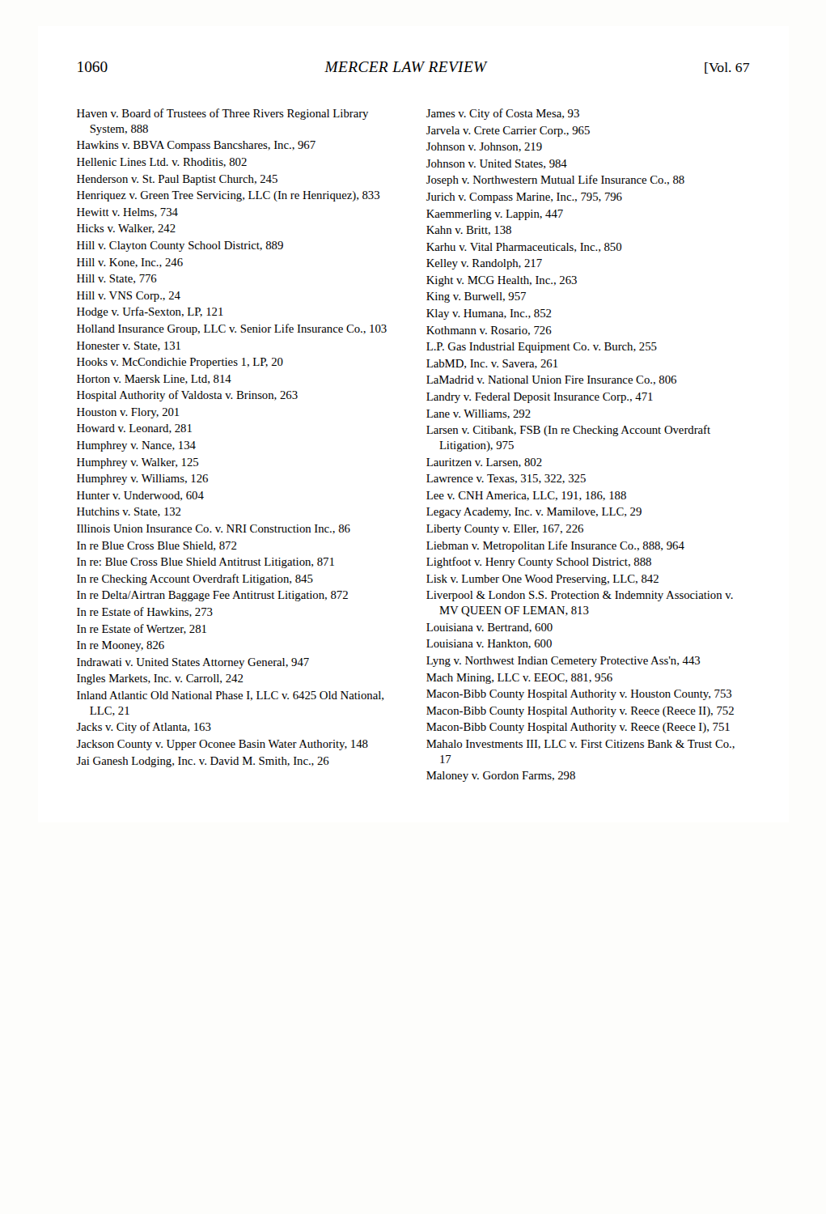1060 MERCER LAW REVIEW [Vol. 67
Haven v. Board of Trustees of Three Rivers Regional Library System, 888
Hawkins v. BBVA Compass Bancshares, Inc., 967
Hellenic Lines Ltd. v. Rhoditis, 802
Henderson v. St. Paul Baptist Church, 245
Henriquez v. Green Tree Servicing, LLC (In re Henriquez), 833
Hewitt v. Helms, 734
Hicks v. Walker, 242
Hill v. Clayton County School District, 889
Hill v. Kone, Inc., 246
Hill v. State, 776
Hill v. VNS Corp., 24
Hodge v. Urfa-Sexton, LP, 121
Holland Insurance Group, LLC v. Senior Life Insurance Co., 103
Honester v. State, 131
Hooks v. McCondichie Properties 1, LP, 20
Horton v. Maersk Line, Ltd, 814
Hospital Authority of Valdosta v. Brinson, 263
Houston v. Flory, 201
Howard v. Leonard, 281
Humphrey v. Nance, 134
Humphrey v. Walker, 125
Humphrey v. Williams, 126
Hunter v. Underwood, 604
Hutchins v. State, 132
Illinois Union Insurance Co. v. NRI Construction Inc., 86
In re Blue Cross Blue Shield, 872
In re: Blue Cross Blue Shield Antitrust Litigation, 871
In re Checking Account Overdraft Litigation, 845
In re Delta/Airtran Baggage Fee Antitrust Litigation, 872
In re Estate of Hawkins, 273
In re Estate of Wertzer, 281
In re Mooney, 826
Indrawati v. United States Attorney General, 947
Ingles Markets, Inc. v. Carroll, 242
Inland Atlantic Old National Phase I, LLC v. 6425 Old National, LLC, 21
Jacks v. City of Atlanta, 163
Jackson County v. Upper Oconee Basin Water Authority, 148
Jai Ganesh Lodging, Inc. v. David M. Smith, Inc., 26
James v. City of Costa Mesa, 93
Jarvela v. Crete Carrier Corp., 965
Johnson v. Johnson, 219
Johnson v. United States, 984
Joseph v. Northwestern Mutual Life Insurance Co., 88
Jurich v. Compass Marine, Inc., 795, 796
Kaemmerling v. Lappin, 447
Kahn v. Britt, 138
Karhu v. Vital Pharmaceuticals, Inc., 850
Kelley v. Randolph, 217
Kight v. MCG Health, Inc., 263
King v. Burwell, 957
Klay v. Humana, Inc., 852
Kothmann v. Rosario, 726
L.P. Gas Industrial Equipment Co. v. Burch, 255
LabMD, Inc. v. Savera, 261
LaMadrid v. National Union Fire Insurance Co., 806
Landry v. Federal Deposit Insurance Corp., 471
Lane v. Williams, 292
Larsen v. Citibank, FSB (In re Checking Account Overdraft Litigation), 975
Lauritzen v. Larsen, 802
Lawrence v. Texas, 315, 322, 325
Lee v. CNH America, LLC, 191, 186, 188
Legacy Academy, Inc. v. Mamilove, LLC, 29
Liberty County v. Eller, 167, 226
Liebman v. Metropolitan Life Insurance Co., 888, 964
Lightfoot v. Henry County School District, 888
Lisk v. Lumber One Wood Preserving, LLC, 842
Liverpool & London S.S. Protection & Indemnity Association v. MV QUEEN OF LEMAN, 813
Louisiana v. Bertrand, 600
Louisiana v. Hankton, 600
Lyng v. Northwest Indian Cemetery Protective Ass'n, 443
Mach Mining, LLC v. EEOC, 881, 956
Macon-Bibb County Hospital Authority v. Houston County, 753
Macon-Bibb County Hospital Authority v. Reece (Reece II), 752
Macon-Bibb County Hospital Authority v. Reece (Reece I), 751
Mahalo Investments III, LLC v. First Citizens Bank & Trust Co., 17
Maloney v. Gordon Farms, 298